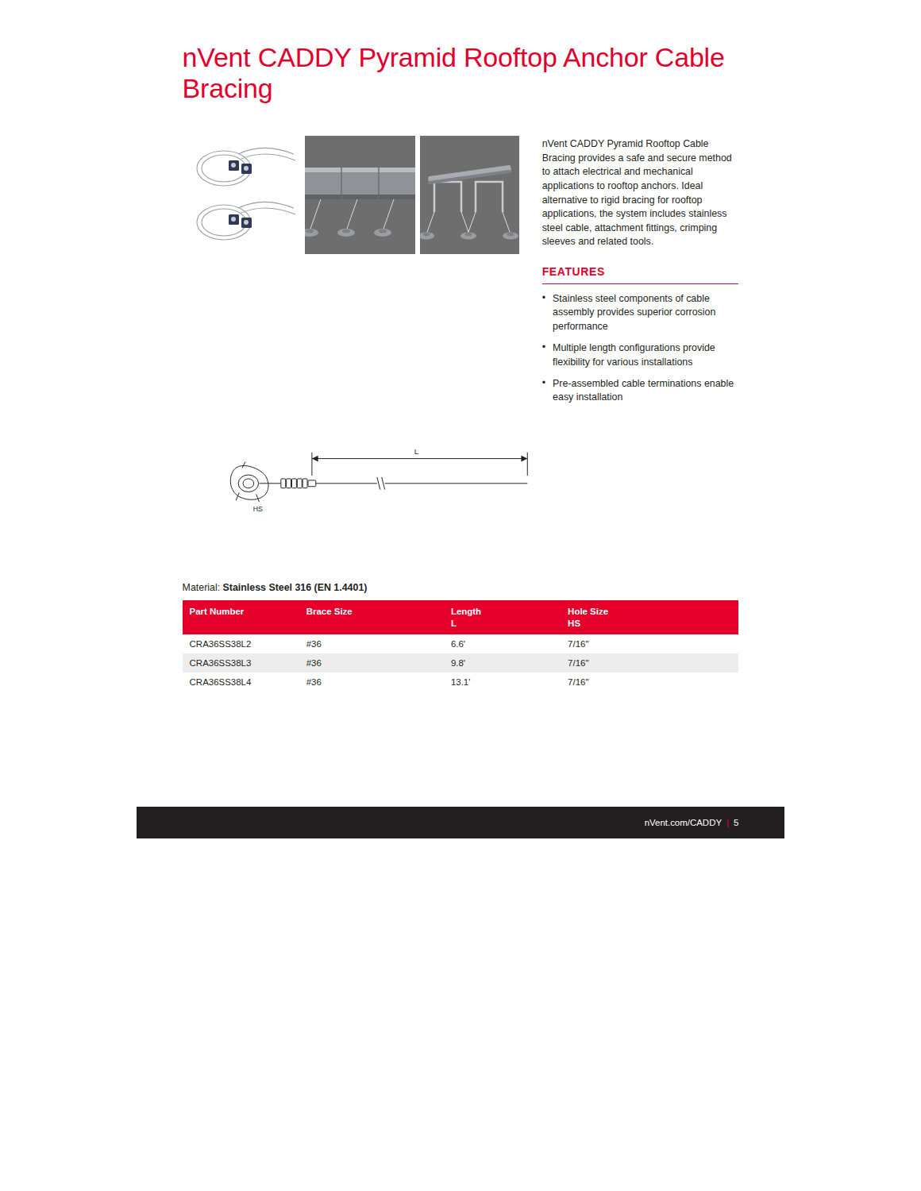nVent CADDY Pyramid Rooftop Anchor Cable Bracing
nVent CADDY Pyramid Rooftop Cable Bracing provides a safe and secure method to attach electrical and mechanical applications to rooftop anchors. Ideal alternative to rigid bracing for rooftop applications, the system includes stainless steel cable, attachment fittings, crimping sleeves and related tools.
FEATURES
Stainless steel components of cable assembly provides superior corrosion performance
Multiple length configurations provide flexibility for various installations
Pre-assembled cable terminations enable easy installation
HS L
Material: Stainless Steel 316 (EN 1.4401)
| Part Number | Brace Size | Length L | Hole Size HS |
| --- | --- | --- | --- |
| CRA36SS38L2 | #36 | 6.6' | 7/16" |
| CRA36SS38L3 | #36 | 9.8' | 7/16" |
| CRA36SS38L4 | #36 | 13.1' | 7/16" |
nVent.com/CADDY|5